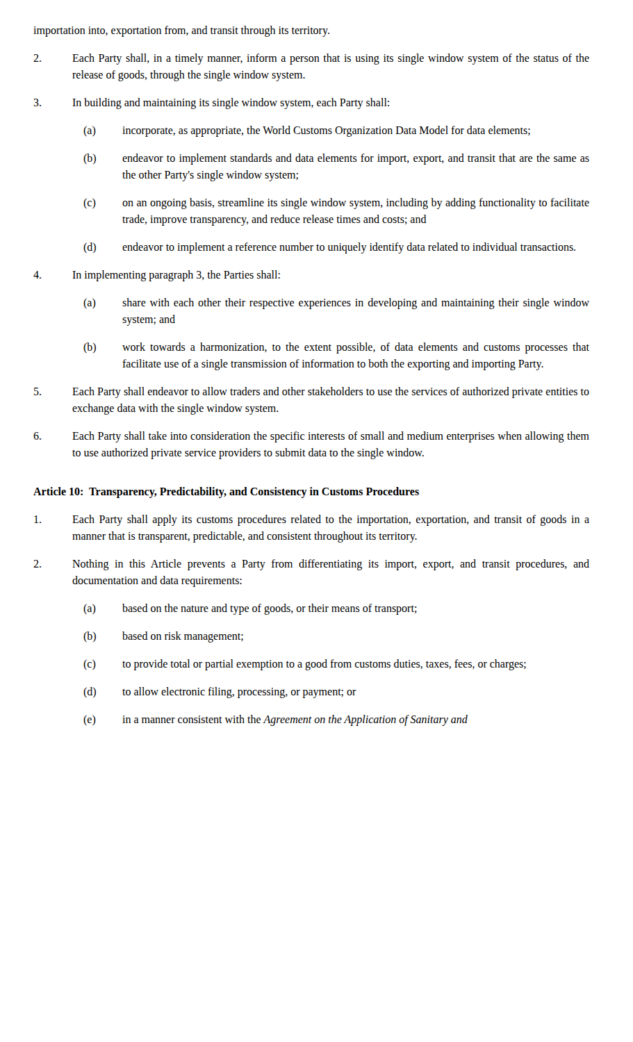importation into, exportation from, and transit through its territory.
2.
Each Party shall, in a timely manner, inform a person that is using its single window system of the status of the release of goods, through the single window system.
3.
In building and maintaining its single window system, each Party shall:
(a)
incorporate, as appropriate, the World Customs Organization Data Model for data elements;
(b)
endeavor to implement standards and data elements for import, export, and transit that are the same as the other Party's single window system;
(c)
on an ongoing basis, streamline its single window system, including by adding functionality to facilitate trade, improve transparency, and reduce release times and costs; and
(d)
endeavor to implement a reference number to uniquely identify data related to individual transactions.
4.
In implementing paragraph 3, the Parties shall:
(a)
share with each other their respective experiences in developing and maintaining their single window system; and
(b)
work towards a harmonization, to the extent possible, of data elements and customs processes that facilitate use of a single transmission of information to both the exporting and importing Party.
5.
Each Party shall endeavor to allow traders and other stakeholders to use the services of authorized private entities to exchange data with the single window system.
6.
Each Party shall take into consideration the specific interests of small and medium enterprises when allowing them to use authorized private service providers to submit data to the single window.
Article 10: Transparency, Predictability, and Consistency in Customs Procedures
1.
Each Party shall apply its customs procedures related to the importation, exportation, and transit of goods in a manner that is transparent, predictable, and consistent throughout its territory.
2.
Nothing in this Article prevents a Party from differentiating its import, export, and transit procedures, and documentation and data requirements:
(a)
based on the nature and type of goods, or their means of transport;
(b)
based on risk management;
(c)
to provide total or partial exemption to a good from customs duties, taxes, fees, or charges;
(d)
to allow electronic filing, processing, or payment; or
(e)
in a manner consistent with the Agreement on the Application of Sanitary and